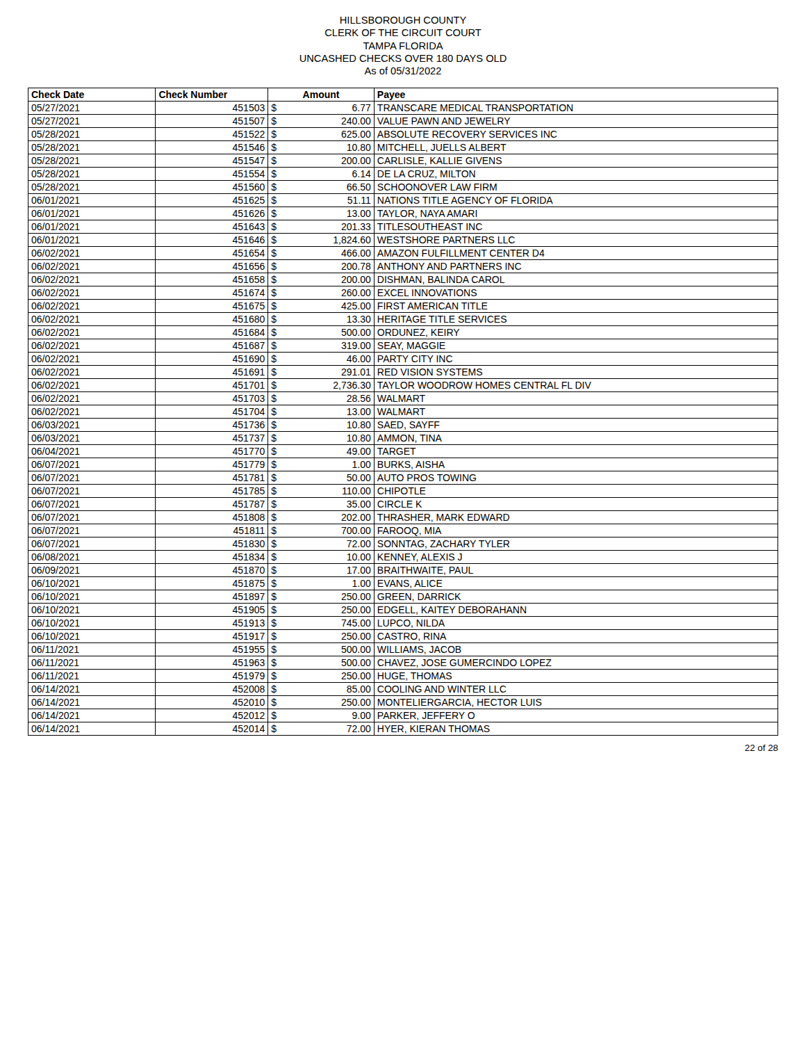HILLSBOROUGH COUNTY
CLERK OF THE CIRCUIT COURT
TAMPA FLORIDA
UNCASHED CHECKS OVER 180 DAYS OLD
As of 05/31/2022
| Check Date | Check Number | Amount | Payee |
| --- | --- | --- | --- |
| 05/27/2021 | 451503 | $ | 6.77 | TRANSCARE MEDICAL TRANSPORTATION |
| 05/27/2021 | 451507 | $ | 240.00 | VALUE PAWN AND JEWELRY |
| 05/28/2021 | 451522 | $ | 625.00 | ABSOLUTE RECOVERY SERVICES INC |
| 05/28/2021 | 451546 | $ | 10.80 | MITCHELL, JUELLS ALBERT |
| 05/28/2021 | 451547 | $ | 200.00 | CARLISLE, KALLIE GIVENS |
| 05/28/2021 | 451554 | $ | 6.14 | DE LA CRUZ, MILTON |
| 05/28/2021 | 451560 | $ | 66.50 | SCHOONOVER LAW FIRM |
| 06/01/2021 | 451625 | $ | 51.11 | NATIONS TITLE AGENCY OF FLORIDA |
| 06/01/2021 | 451626 | $ | 13.00 | TAYLOR, NAYA AMARI |
| 06/01/2021 | 451643 | $ | 201.33 | TITLESOUTHEAST INC |
| 06/01/2021 | 451646 | $ | 1,824.60 | WESTSHORE PARTNERS LLC |
| 06/02/2021 | 451654 | $ | 466.00 | AMAZON FULFILLMENT CENTER D4 |
| 06/02/2021 | 451656 | $ | 200.78 | ANTHONY AND PARTNERS INC |
| 06/02/2021 | 451658 | $ | 200.00 | DISHMAN, BALINDA CAROL |
| 06/02/2021 | 451674 | $ | 260.00 | EXCEL INNOVATIONS |
| 06/02/2021 | 451675 | $ | 425.00 | FIRST AMERICAN TITLE |
| 06/02/2021 | 451680 | $ | 13.30 | HERITAGE TITLE SERVICES |
| 06/02/2021 | 451684 | $ | 500.00 | ORDUNEZ, KEIRY |
| 06/02/2021 | 451687 | $ | 319.00 | SEAY, MAGGIE |
| 06/02/2021 | 451690 | $ | 46.00 | PARTY CITY INC |
| 06/02/2021 | 451691 | $ | 291.01 | RED VISION SYSTEMS |
| 06/02/2021 | 451701 | $ | 2,736.30 | TAYLOR WOODROW HOMES CENTRAL FL DIV |
| 06/02/2021 | 451703 | $ | 28.56 | WALMART |
| 06/02/2021 | 451704 | $ | 13.00 | WALMART |
| 06/03/2021 | 451736 | $ | 10.80 | SAED, SAYFF |
| 06/03/2021 | 451737 | $ | 10.80 | AMMON, TINA |
| 06/04/2021 | 451770 | $ | 49.00 | TARGET |
| 06/07/2021 | 451779 | $ | 1.00 | BURKS, AISHA |
| 06/07/2021 | 451781 | $ | 50.00 | AUTO PROS TOWING |
| 06/07/2021 | 451785 | $ | 110.00 | CHIPOTLE |
| 06/07/2021 | 451787 | $ | 35.00 | CIRCLE K |
| 06/07/2021 | 451808 | $ | 202.00 | THRASHER, MARK EDWARD |
| 06/07/2021 | 451811 | $ | 700.00 | FAROOQ, MIA |
| 06/07/2021 | 451830 | $ | 72.00 | SONNTAG, ZACHARY TYLER |
| 06/08/2021 | 451834 | $ | 10.00 | KENNEY, ALEXIS J |
| 06/09/2021 | 451870 | $ | 17.00 | BRAITHWAITE, PAUL |
| 06/10/2021 | 451875 | $ | 1.00 | EVANS, ALICE |
| 06/10/2021 | 451897 | $ | 250.00 | GREEN, DARRICK |
| 06/10/2021 | 451905 | $ | 250.00 | EDGELL, KAITEY DEBORAHANN |
| 06/10/2021 | 451913 | $ | 745.00 | LUPCO, NILDA |
| 06/10/2021 | 451917 | $ | 250.00 | CASTRO, RINA |
| 06/11/2021 | 451955 | $ | 500.00 | WILLIAMS, JACOB |
| 06/11/2021 | 451963 | $ | 500.00 | CHAVEZ, JOSE GUMERCINDO LOPEZ |
| 06/11/2021 | 451979 | $ | 250.00 | HUGE, THOMAS |
| 06/14/2021 | 452008 | $ | 85.00 | COOLING AND WINTER LLC |
| 06/14/2021 | 452010 | $ | 250.00 | MONTELIERGARCIA, HECTOR LUIS |
| 06/14/2021 | 452012 | $ | 9.00 | PARKER, JEFFERY O |
| 06/14/2021 | 452014 | $ | 72.00 | HYER, KIERAN THOMAS |
22 of 28